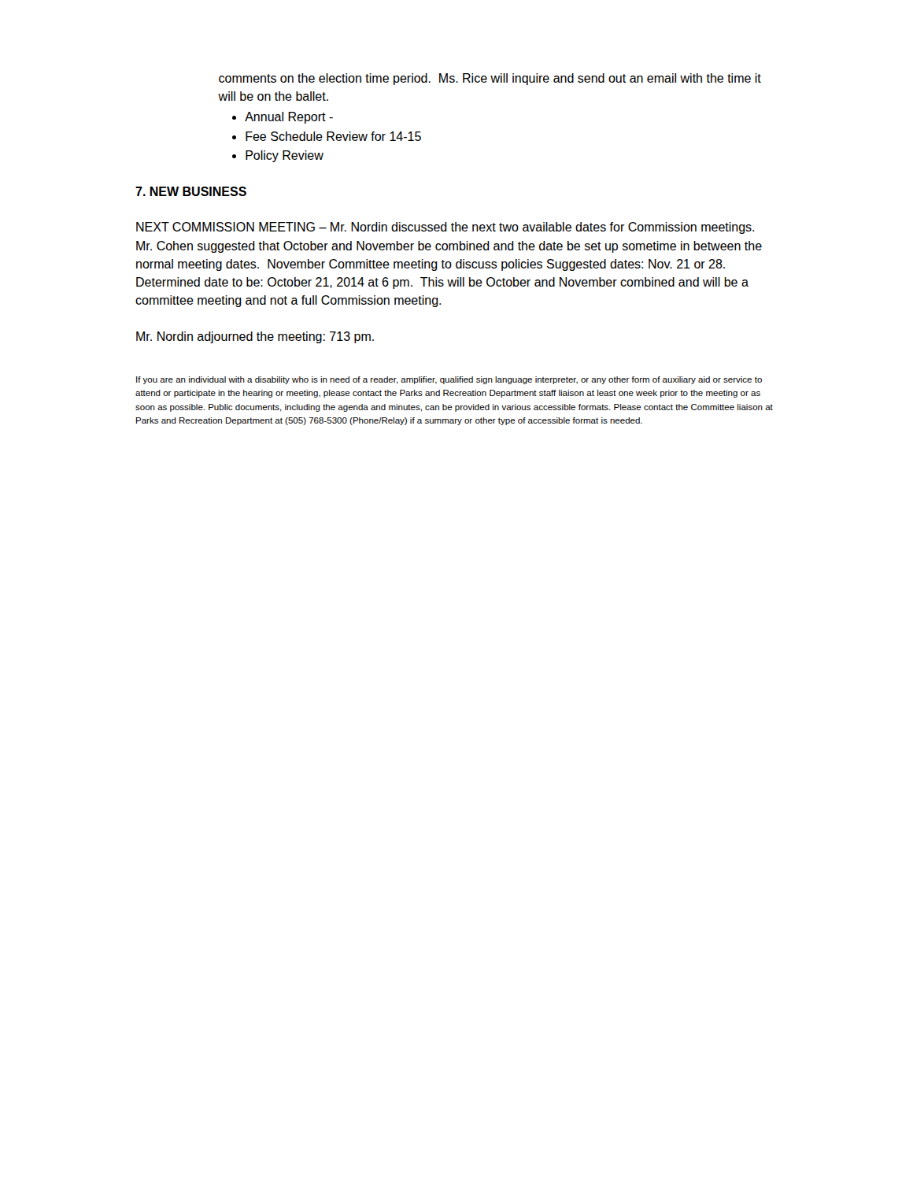comments on the election time period. Ms. Rice will inquire and send out an email with the time it will be on the ballet.
Annual Report -
Fee Schedule Review for 14-15
Policy Review
7. NEW BUSINESS
NEXT COMMISSION MEETING – Mr. Nordin discussed the next two available dates for Commission meetings. Mr. Cohen suggested that October and November be combined and the date be set up sometime in between the normal meeting dates. November Committee meeting to discuss policies Suggested dates: Nov. 21 or 28. Determined date to be: October 21, 2014 at 6 pm. This will be October and November combined and will be a committee meeting and not a full Commission meeting.
Mr. Nordin adjourned the meeting: 713 pm.
If you are an individual with a disability who is in need of a reader, amplifier, qualified sign language interpreter, or any other form of auxiliary aid or service to attend or participate in the hearing or meeting, please contact the Parks and Recreation Department staff liaison at least one week prior to the meeting or as soon as possible. Public documents, including the agenda and minutes, can be provided in various accessible formats. Please contact the Committee liaison at Parks and Recreation Department at (505) 768-5300 (Phone/Relay) if a summary or other type of accessible format is needed.